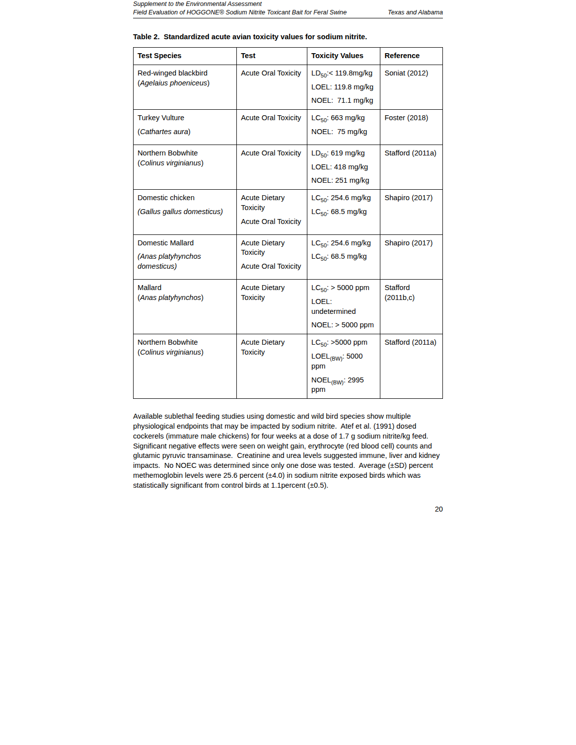Supplement to the Environmental Assessment Field Evaluation of HOGGONE® Sodium Nitrite Toxicant Bait for Feral Swine Texas and Alabama
Table 2. Standardized acute avian toxicity values for sodium nitrite.
| Test Species | Test | Toxicity Values | Reference |
| --- | --- | --- | --- |
| Red-winged blackbird ( Agelaius phoeniceus ) | Acute Oral Toxicity | LD 50 :< 119.8mg/kg LOEL: 119.8 mg/kg NOEL: 71.1 mg/kg | Soniat (2012) |
| Turkey Vulture ( Cathartes aura ) | Acute Oral Toxicity | LC 50 : 663 mg/kg NOEL: 75 mg/kg | Foster (2018) |
| Northern Bobwhite ( Colinus virginianus ) | Acute Oral Toxicity | LD 50 : 619 mg/kg LOEL: 418 mg/kg NOEL: 251 mg/kg | Stafford (2011a) |
| Domestic chicken (Gallus gallus domesticus) | Acute Dietary Toxicity Acute Oral Toxicity | LC 50 : 254.6 mg/kg LC 50 : 68.5 mg/kg | Shapiro (2017) |
| Domestic Mallard (Anas platyhynchos domesticus) | Acute Dietary Toxicity Acute Oral Toxicity | LC 50 : 254.6 mg/kg LC 50 : 68.5 mg/kg | Shapiro (2017) |
| Mallard ( Anas platyhynchos ) | Acute Dietary Toxicity | LC 50 : > 5000 ppm LOEL: undetermined NOEL: > 5000 ppm | Stafford (2011b,c) |
| Northern Bobwhite ( Colinus virginianus ) | Acute Dietary Toxicity | LC 50 : >5000 ppm LOEL (BW) : 5000 ppm NOEL (BW) : 2995 ppm | Stafford (2011a) |
Available sublethal feeding studies using domestic and wild bird species show multiple physiological endpoints that may be impacted by sodium nitrite. Atef et al. (1991) dosed cockerels (immature male chickens) for four weeks at a dose of 1.7 g sodium nitrite/kg feed. Significant negative effects were seen on weight gain, erythrocyte (red blood cell) counts and glutamic pyruvic transaminase. Creatinine and urea levels suggested immune, liver and kidney impacts. No NOEC was determined since only one dose was tested. Average (±SD) percent methemoglobin levels were 25.6 percent (±4.0) in sodium nitrite exposed birds which was statistically significant from control birds at 1.1percent (±0.5).
20